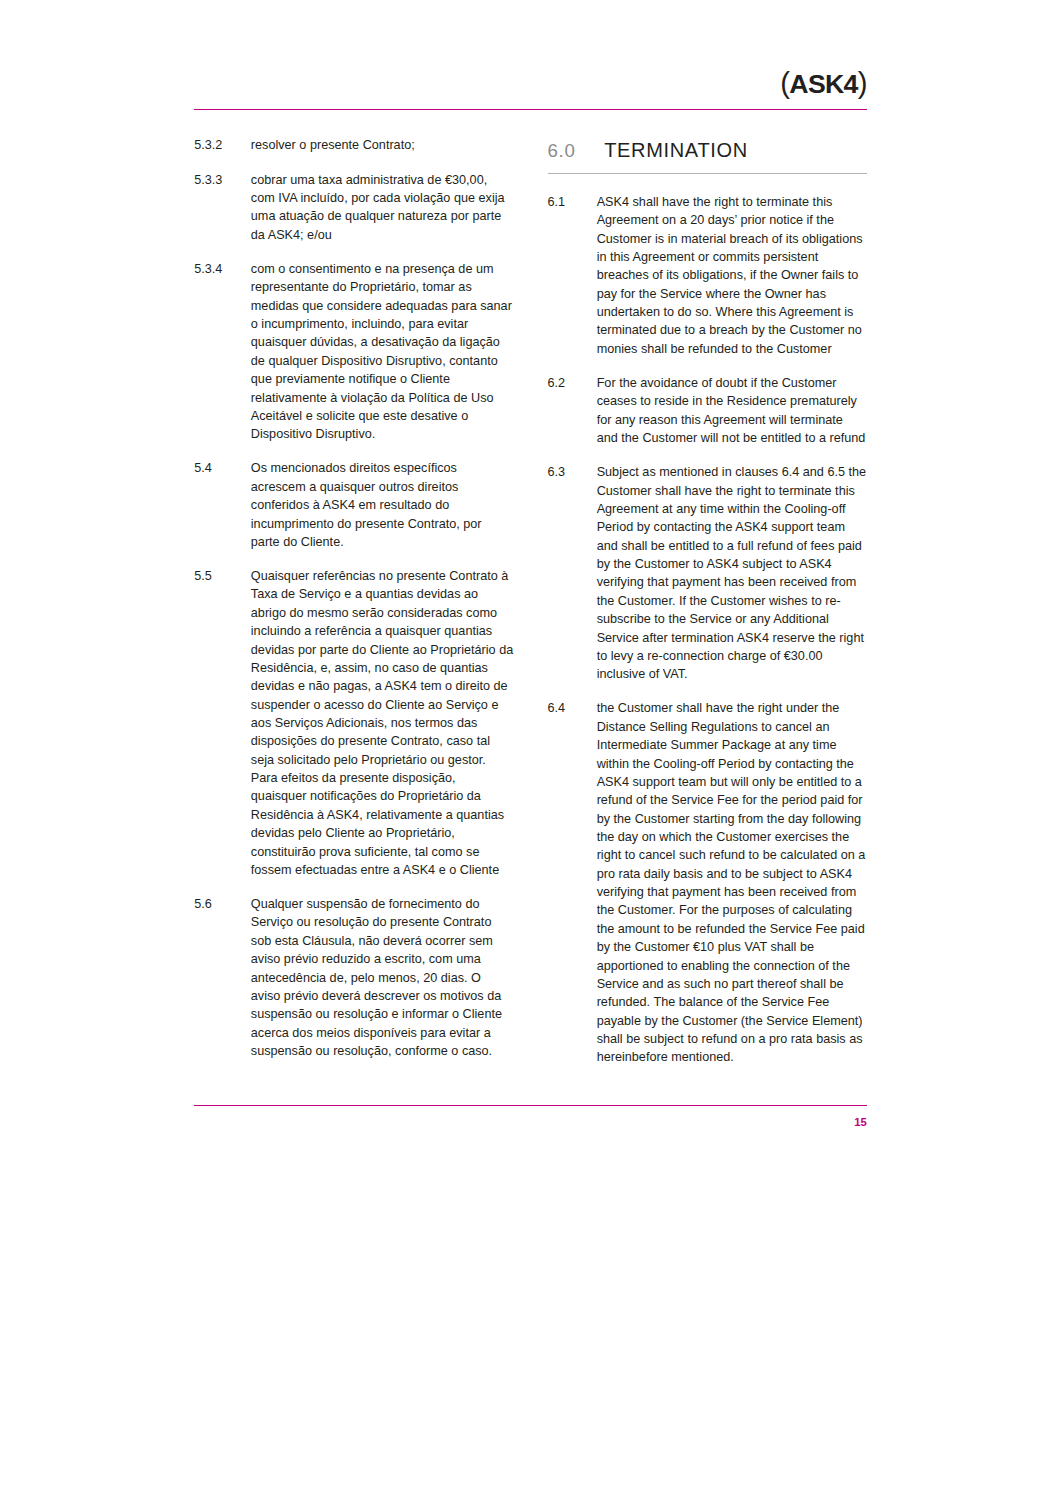(ASK4)
5.3.2
resolver o presente Contrato;
5.3.3
cobrar uma taxa administrativa de €30,00, com IVA incluído, por cada violação que exija uma atuação de qualquer natureza por parte da ASK4; e/ou
5.3.4
com o consentimento e na presença de um representante do Proprietário, tomar as medidas que considere adequadas para sanar o incumprimento, incluindo, para evitar quaisquer dúvidas, a desativação da ligação de qualquer Dispositivo Disruptivo, contanto que previamente notifique o Cliente relativamente à violação da Política de Uso Aceitável e solicite que este desative o Dispositivo Disruptivo.
5.4
Os mencionados direitos específicos acrescem a quaisquer outros direitos conferidos à ASK4 em resultado do incumprimento do presente Contrato, por parte do Cliente.
5.5
Quaisquer referências no presente Contrato à Taxa de Serviço e a quantias devidas ao abrigo do mesmo serão consideradas como incluindo a referência a quaisquer quantias devidas por parte do Cliente ao Proprietário da Residência, e, assim, no caso de quantias devidas e não pagas, a ASK4 tem o direito de suspender o acesso do Cliente ao Serviço e aos Serviços Adicionais, nos termos das disposições do presente Contrato, caso tal seja solicitado pelo Proprietário ou gestor. Para efeitos da presente disposição, quaisquer notificações do Proprietário da Residência à ASK4, relativamente a quantias devidas pelo Cliente ao Proprietário, constituirão prova suficiente, tal como se fossem efectuadas entre a ASK4 e o Cliente
5.6
Qualquer suspensão de fornecimento do Serviço ou resolução do presente Contrato sob esta Cláusula, não deverá ocorrer sem aviso prévio reduzido a escrito, com uma antecedência de, pelo menos, 20 dias. O aviso prévio deverá descrever os motivos da suspensão ou resolução e informar o Cliente acerca dos meios disponíveis para evitar a suspensão ou resolução, conforme o caso.
6.0 TERMINATION
6.1
ASK4 shall have the right to terminate this Agreement on a 20 days’ prior notice if the Customer is in material breach of its obligations in this Agreement or commits persistent breaches of its obligations, if the Owner fails to pay for the Service where the Owner has undertaken to do so. Where this Agreement is terminated due to a breach by the Customer no monies shall be refunded to the Customer
6.2
For the avoidance of doubt if the Customer ceases to reside in the Residence prematurely for any reason this Agreement will terminate and the Customer will not be entitled to a refund
6.3
Subject as mentioned in clauses 6.4 and 6.5 the Customer shall have the right to terminate this Agreement at any time within the Cooling-off Period by contacting the ASK4 support team and shall be entitled to a full refund of fees paid by the Customer to ASK4 subject to ASK4 verifying that payment has been received from the Customer. If the Customer wishes to re-subscribe to the Service or any Additional Service after termination ASK4 reserve the right to levy a re-connection charge of €30.00 inclusive of VAT.
6.4
the Customer shall have the right under the Distance Selling Regulations to cancel an Intermediate Summer Package at any time within the Cooling-off Period by contacting the ASK4 support team but will only be entitled to a refund of the Service Fee for the period paid for by the Customer starting from the day following the day on which the Customer exercises the right to cancel such refund to be calculated on a pro rata daily basis and to be subject to ASK4 verifying that payment has been received from the Customer. For the purposes of calculating the amount to be refunded the Service Fee paid by the Customer €10 plus VAT shall be apportioned to enabling the connection of the Service and as such no part thereof shall be refunded. The balance of the Service Fee payable by the Customer (the Service Element) shall be subject to refund on a pro rata basis as hereinbefore mentioned.
15